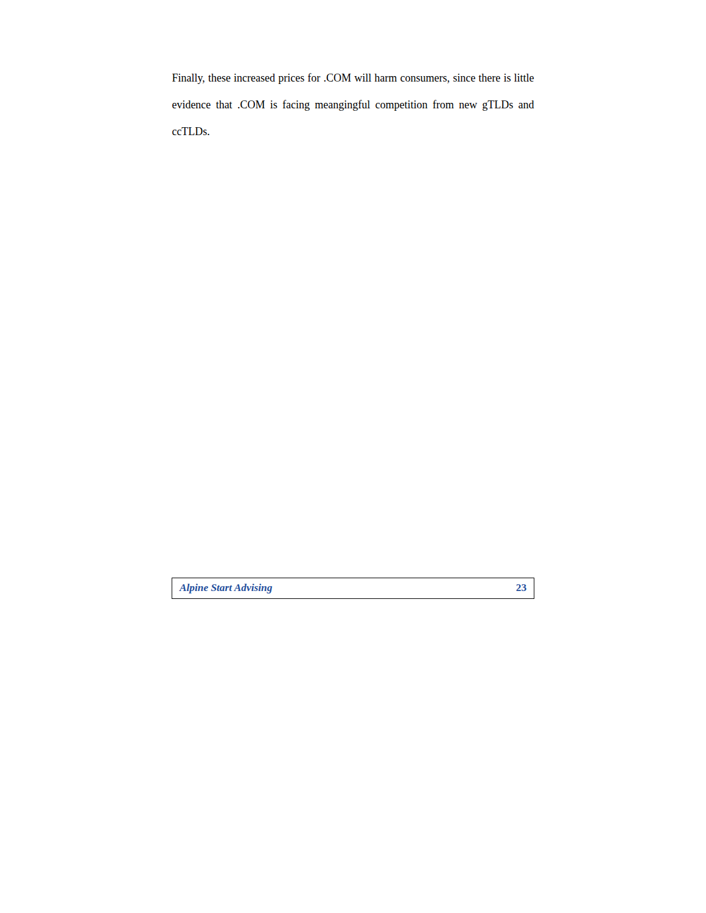Finally, these increased prices for .COM will harm consumers, since there is little evidence that .COM is facing meangingful competition from new gTLDs and ccTLDs.
Alpine Start Advising 23